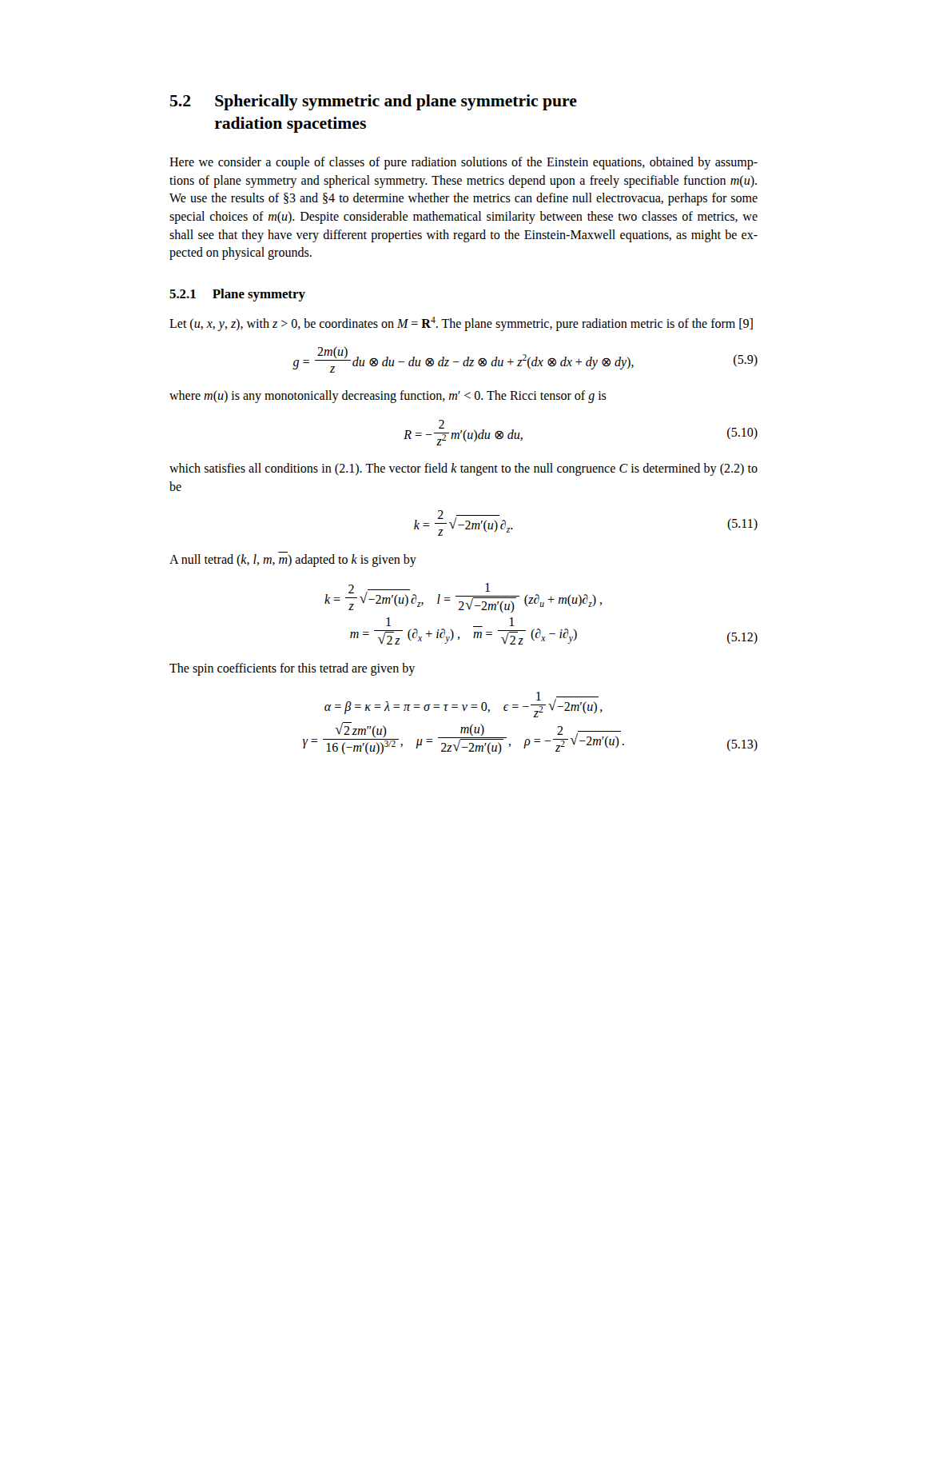5.2 Spherically symmetric and plane symmetric pure radiation spacetimes
Here we consider a couple of classes of pure radiation solutions of the Einstein equations, obtained by assumptions of plane symmetry and spherical symmetry. These metrics depend upon a freely specifiable function m(u). We use the results of §3 and §4 to determine whether the metrics can define null electrovacua, perhaps for some special choices of m(u). Despite considerable mathematical similarity between these two classes of metrics, we shall see that they have very different properties with regard to the Einstein-Maxwell equations, as might be expected on physical grounds.
5.2.1 Plane symmetry
Let (u, x, y, z), with z > 0, be coordinates on M = R4. The plane symmetric, pure radiation metric is of the form [9]
g = 2m(u) z du ⊗ du − du ⊗ dz − dz ⊗ du + z2(dx ⊗ dx + dy ⊗ dy), (5.9)
where m(u) is any monotonically decreasing function, m′ < 0. The Ricci tensor of g is
R = −2 z2 m′(u)du ⊗ du, (5.10)
which satisfies all conditions in (2.1). The vector field k tangent to the null congruence C is determined by (2.2) to be
k = 2 z−2m′(u)∂z. (5.11)
A null tetrad (k, l, m, m) adapted to k is given by
k = 2 z−2m′(u)∂z, l = 12−2m′(u) (z∂u + m(u)∂z) , m = 12 z (∂x + i∂y) , m = 12 z (∂x − i∂y) (5.12)
The spin coefficients for this tetrad are given by
α = β = κ = λ = π = σ = τ = ν = 0, ϵ = −1 z2−2m′(u), γ = 2 zm″(u) 16 (−m′(u))3/2, μ = m(u) 2z−2m′(u), ρ = −2 z2−2m′(u). (5.13)
18